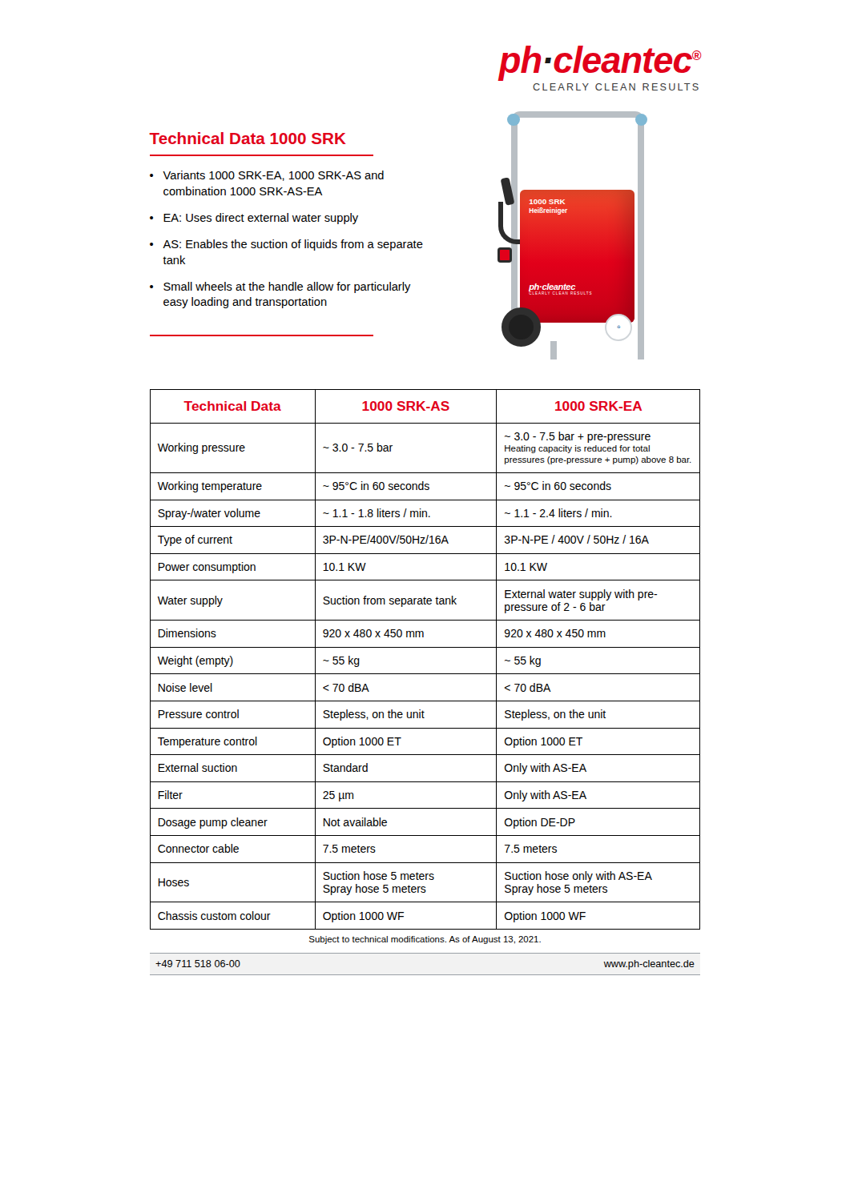ph·cleantec®
CLEARLY CLEAN RESULTS
Technical Data 1000 SRK
Variants 1000 SRK-EA, 1000 SRK-AS and combination 1000 SRK-AS-EA
EA: Uses direct external water supply
AS: Enables the suction of liquids from a separate tank
Small wheels at the handle allow for particularly easy loading and transportation
1000 SRK
Heißreiniger
ph·cleantecCLEARLY CLEAN RESULTS
♻
| Technical Data | 1000 SRK-AS | 1000 SRK-EA |
| --- | --- | --- |
| Working pressure | ~ 3.0 - 7.5 bar | ~ 3.0 - 7.5 bar + pre-pressure Heating capacity is reduced for total pressures (pre-pressure + pump) above 8 bar. |
| Working temperature | ~ 95°C in 60 seconds | ~ 95°C in 60 seconds |
| Spray-/water volume | ~ 1.1 - 1.8 liters / min. | ~ 1.1 - 2.4 liters / min. |
| Type of current | 3P-N-PE/400V/50Hz/16A | 3P-N-PE / 400V / 50Hz / 16A |
| Power consumption | 10.1 KW | 10.1 KW |
| Water supply | Suction from separate tank | External water supply with pre-pressure of 2 - 6 bar |
| Dimensions | 920 x 480 x 450 mm | 920 x 480 x 450 mm |
| Weight (empty) | ~ 55 kg | ~ 55 kg |
| Noise level | < 70 dBA | < 70 dBA |
| Pressure control | Stepless, on the unit | Stepless, on the unit |
| Temperature control | Option 1000 ET | Option 1000 ET |
| External suction | Standard | Only with AS-EA |
| Filter | 25 µm | Only with AS-EA |
| Dosage pump cleaner | Not available | Option DE-DP |
| Connector cable | 7.5 meters | 7.5 meters |
| Hoses | Suction hose 5 meters Spray hose 5 meters | Suction hose only with AS-EA Spray hose 5 meters |
| Chassis custom colour | Option 1000 WF | Option 1000 WF |
Subject to technical modifications. As of August 13, 2021.
+49 711 518 06-00 www.ph-cleantec.de